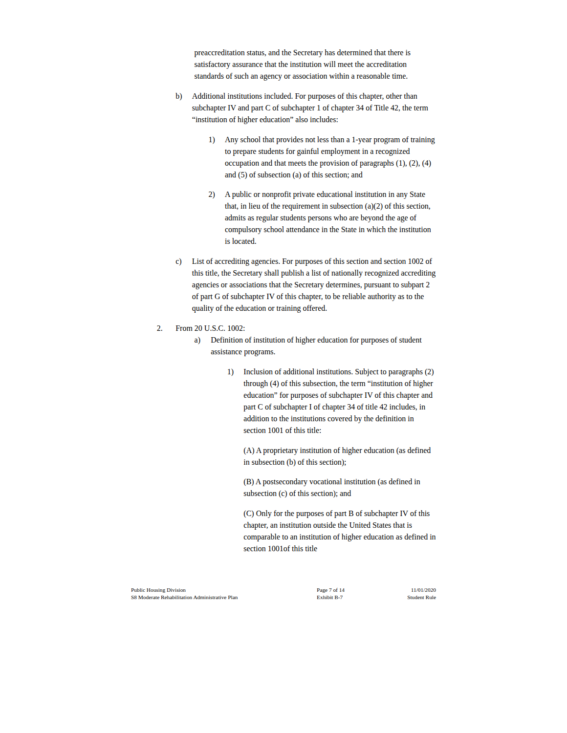preaccreditation status, and the Secretary has determined that there is satisfactory assurance that the institution will meet the accreditation standards of such an agency or association within a reasonable time.
b)
Additional institutions included. For purposes of this chapter, other than subchapter IV and part C of subchapter 1 of chapter 34 of Title 42, the term “institution of higher education” also includes:
1)
Any school that provides not less than a 1-year program of training to prepare students for gainful employment in a recognized occupation and that meets the provision of paragraphs (1), (2), (4) and (5) of subsection (a) of this section; and
2)
A public or nonprofit private educational institution in any State that, in lieu of the requirement in subsection (a)(2) of this section, admits as regular students persons who are beyond the age of compulsory school attendance in the State in which the institution is located.
c)
List of accrediting agencies. For purposes of this section and section 1002 of this title, the Secretary shall publish a list of nationally recognized accrediting agencies or associations that the Secretary determines, pursuant to subpart 2 of part G of subchapter IV of this chapter, to be reliable authority as to the quality of the education or training offered.
2.
From 20 U.S.C. 1002:
a)
Definition of institution of higher education for purposes of student assistance programs.
1)
Inclusion of additional institutions. Subject to paragraphs (2) through (4) of this subsection, the term “institution of higher education” for purposes of subchapter IV of this chapter and part C of subchapter I of chapter 34 of title 42 includes, in addition to the institutions covered by the definition in section 1001 of this title:
(A) A proprietary institution of higher education (as defined in subsection (b) of this section);
(B) A postsecondary vocational institution (as defined in subsection (c) of this section); and
(C) Only for the purposes of part B of subchapter IV of this chapter, an institution outside the United States that is comparable to an institution of higher education as defined in section 1001of this title
Public Housing Division
S8 Moderate Rehabilitation Administrative Plan
Page 7 of 14
Exhibit B-7
11/01/2020
Student Rule